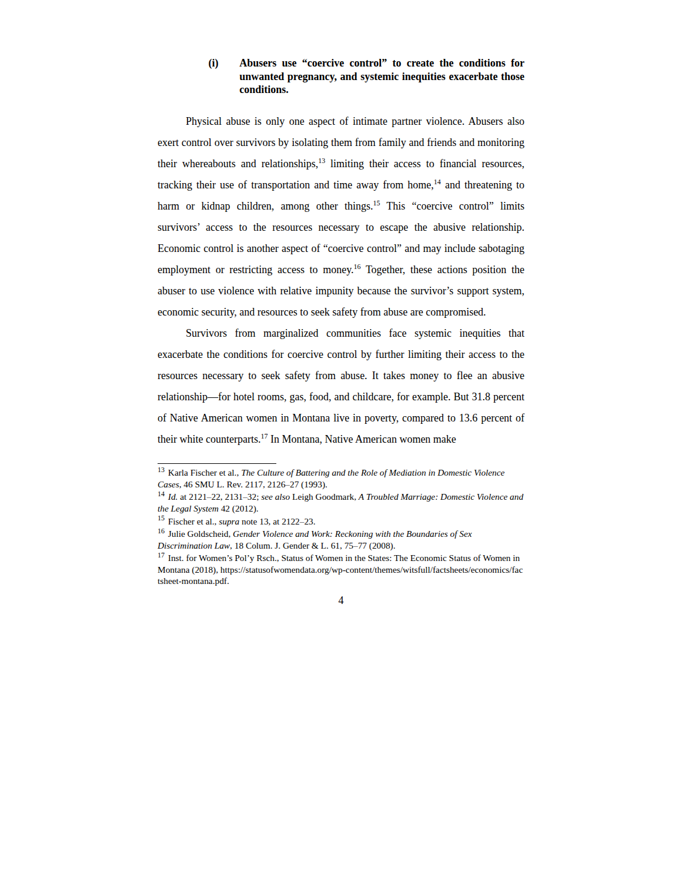(i) Abusers use “coercive control” to create the conditions for unwanted pregnancy, and systemic inequities exacerbate those conditions.
Physical abuse is only one aspect of intimate partner violence. Abusers also exert control over survivors by isolating them from family and friends and monitoring their whereabouts and relationships,13 limiting their access to financial resources, tracking their use of transportation and time away from home,14 and threatening to harm or kidnap children, among other things.15 This “coercive control” limits survivors’ access to the resources necessary to escape the abusive relationship. Economic control is another aspect of “coercive control” and may include sabotaging employment or restricting access to money.16 Together, these actions position the abuser to use violence with relative impunity because the survivor’s support system, economic security, and resources to seek safety from abuse are compromised.
Survivors from marginalized communities face systemic inequities that exacerbate the conditions for coercive control by further limiting their access to the resources necessary to seek safety from abuse. It takes money to flee an abusive relationship—for hotel rooms, gas, food, and childcare, for example. But 31.8 percent of Native American women in Montana live in poverty, compared to 13.6 percent of their white counterparts.17 In Montana, Native American women make
13 Karla Fischer et al., The Culture of Battering and the Role of Mediation in Domestic Violence Cases, 46 SMU L. Rev. 2117, 2126–27 (1993).
14 Id. at 2121–22, 2131–32; see also Leigh Goodmark, A Troubled Marriage: Domestic Violence and the Legal System 42 (2012).
15 Fischer et al., supra note 13, at 2122–23.
16 Julie Goldscheid, Gender Violence and Work: Reckoning with the Boundaries of Sex Discrimination Law, 18 Colum. J. Gender & L. 61, 75–77 (2008).
17 Inst. for Women’s Pol’y Rsch., Status of Women in the States: The Economic Status of Women in Montana (2018), https://statusofwomendata.org/wp-content/themes/witsfull/factsheets/economics/factsheet-montana.pdf.
4